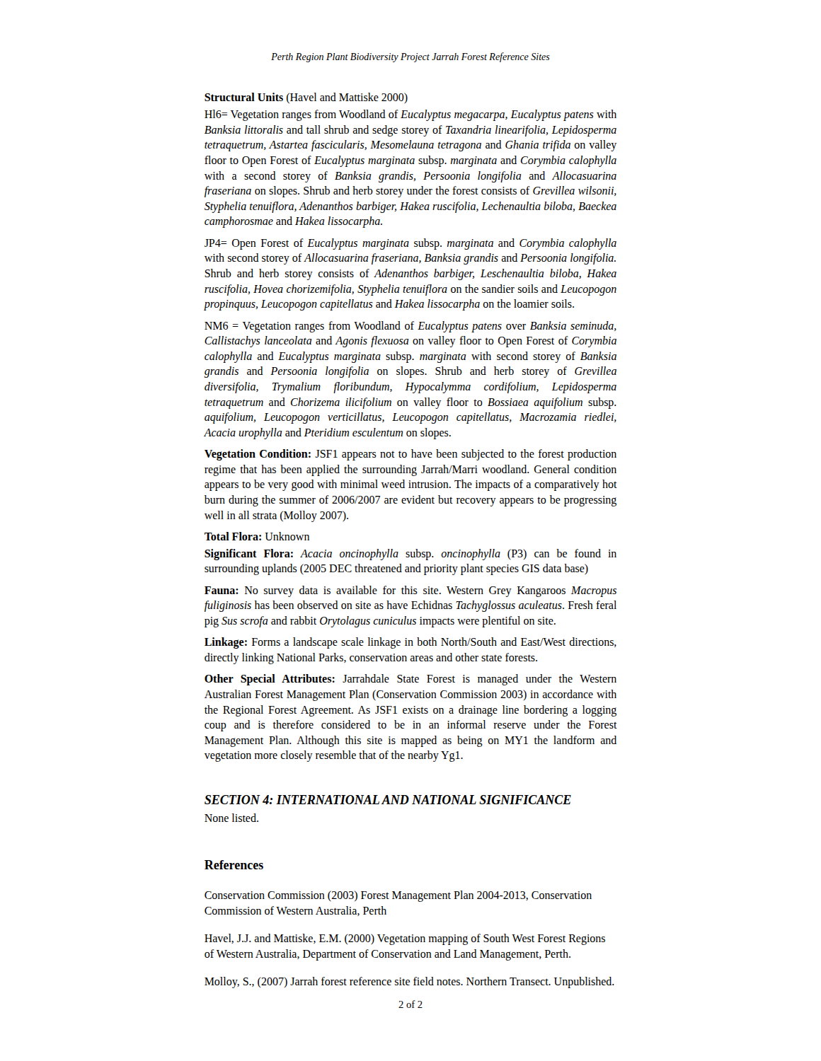Perth Region Plant Biodiversity Project Jarrah Forest Reference Sites
Structural Units (Havel and Mattiske 2000)
Hl6= Vegetation ranges from Woodland of Eucalyptus megacarpa, Eucalyptus patens with Banksia littoralis and tall shrub and sedge storey of Taxandria linearifolia, Lepidosperma tetraquetrum, Astartea fascicularis, Mesomelauna tetragona and Ghania trifida on valley floor to Open Forest of Eucalyptus marginata subsp. marginata and Corymbia calophylla with a second storey of Banksia grandis, Persoonia longifolia and Allocasuarina fraseriana on slopes. Shrub and herb storey under the forest consists of Grevillea wilsonii, Styphelia tenuiflora, Adenanthos barbiger, Hakea ruscifolia, Lechenaultia biloba, Baeckea camphorosmae and Hakea lissocarpha.
JP4= Open Forest of Eucalyptus marginata subsp. marginata and Corymbia calophylla with second storey of Allocasuarina fraseriana, Banksia grandis and Persoonia longifolia. Shrub and herb storey consists of Adenanthos barbiger, Leschenaultia biloba, Hakea ruscifolia, Hovea chorizemifolia, Styphelia tenuiflora on the sandier soils and Leucopogon propinquus, Leucopogon capitellatus and Hakea lissocarpha on the loamier soils.
NM6 = Vegetation ranges from Woodland of Eucalyptus patens over Banksia seminuda, Callistachys lanceolata and Agonis flexuosa on valley floor to Open Forest of Corymbia calophylla and Eucalyptus marginata subsp. marginata with second storey of Banksia grandis and Persoonia longifolia on slopes. Shrub and herb storey of Grevillea diversifolia, Trymalium floribundum, Hypocalymma cordifolium, Lepidosperma tetraquetrum and Chorizema ilicifolium on valley floor to Bossiaea aquifolium subsp. aquifolium, Leucopogon verticillatus, Leucopogon capitellatus, Macrozamia riedlei, Acacia urophylla and Pteridium esculentum on slopes.
Vegetation Condition: JSF1 appears not to have been subjected to the forest production regime that has been applied the surrounding Jarrah/Marri woodland. General condition appears to be very good with minimal weed intrusion. The impacts of a comparatively hot burn during the summer of 2006/2007 are evident but recovery appears to be progressing well in all strata (Molloy 2007).
Total Flora: Unknown
Significant Flora: Acacia oncinophylla subsp. oncinophylla (P3) can be found in surrounding uplands (2005 DEC threatened and priority plant species GIS data base)
Fauna: No survey data is available for this site. Western Grey Kangaroos Macropus fuliginosis has been observed on site as have Echidnas Tachyglossus aculeatus. Fresh feral pig Sus scrofa and rabbit Orytolagus cuniculus impacts were plentiful on site.
Linkage: Forms a landscape scale linkage in both North/South and East/West directions, directly linking National Parks, conservation areas and other state forests.
Other Special Attributes: Jarrahdale State Forest is managed under the Western Australian Forest Management Plan (Conservation Commission 2003) in accordance with the Regional Forest Agreement. As JSF1 exists on a drainage line bordering a logging coup and is therefore considered to be in an informal reserve under the Forest Management Plan. Although this site is mapped as being on MY1 the landform and vegetation more closely resemble that of the nearby Yg1.
SECTION 4: INTERNATIONAL AND NATIONAL SIGNIFICANCE
None listed.
References
Conservation Commission (2003) Forest Management Plan 2004-2013, Conservation Commission of Western Australia, Perth
Havel, J.J. and Mattiske, E.M. (2000) Vegetation mapping of South West Forest Regions of Western Australia, Department of Conservation and Land Management, Perth.
Molloy, S., (2007) Jarrah forest reference site field notes. Northern Transect. Unpublished.
2 of 2